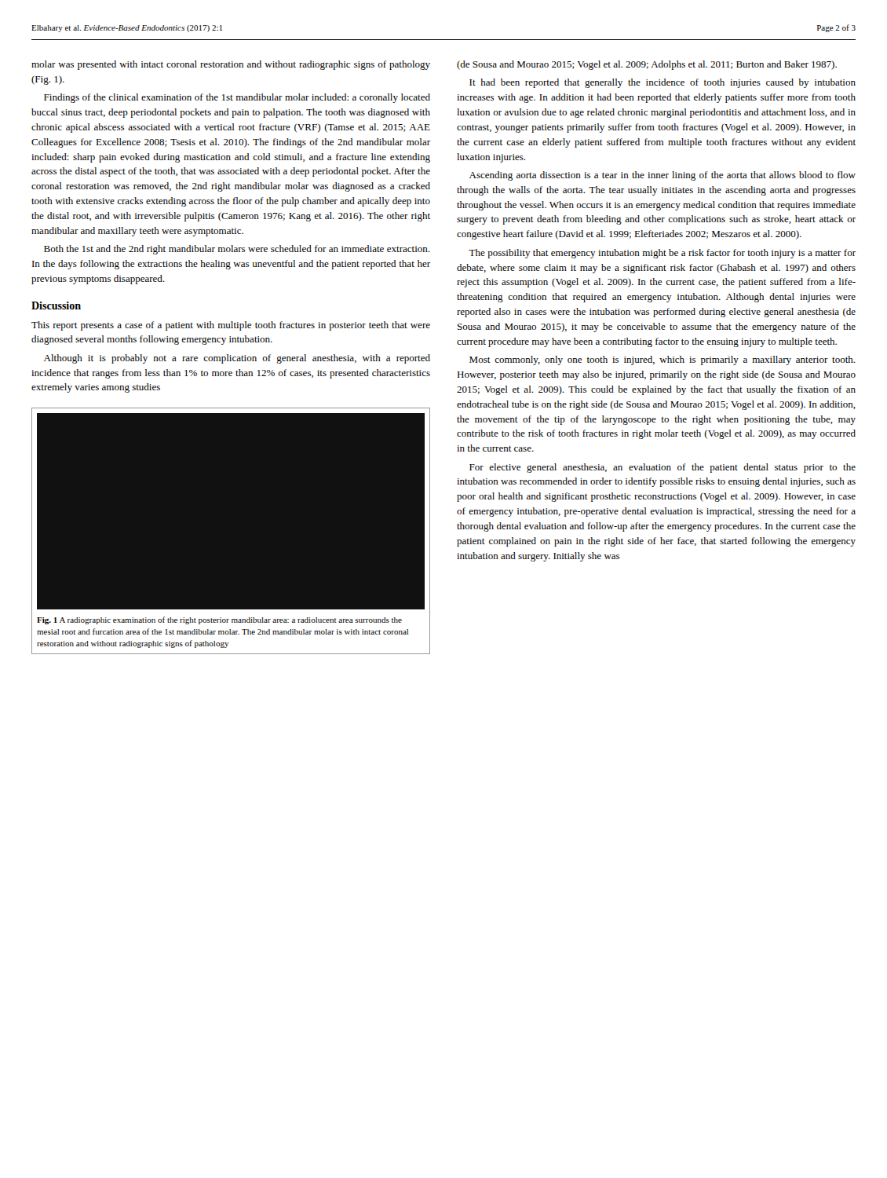Elbahary et al. Evidence-Based Endodontics (2017) 2:1
Page 2 of 3
molar was presented with intact coronal restoration and without radiographic signs of pathology (Fig. 1).
Findings of the clinical examination of the 1st mandibular molar included: a coronally located buccal sinus tract, deep periodontal pockets and pain to palpation. The tooth was diagnosed with chronic apical abscess associated with a vertical root fracture (VRF) (Tamse et al. 2015; AAE Colleagues for Excellence 2008; Tsesis et al. 2010). The findings of the 2nd mandibular molar included: sharp pain evoked during mastication and cold stimuli, and a fracture line extending across the distal aspect of the tooth, that was associated with a deep periodontal pocket. After the coronal restoration was removed, the 2nd right mandibular molar was diagnosed as a cracked tooth with extensive cracks extending across the floor of the pulp chamber and apically deep into the distal root, and with irreversible pulpitis (Cameron 1976; Kang et al. 2016). The other right mandibular and maxillary teeth were asymptomatic.
Both the 1st and the 2nd right mandibular molars were scheduled for an immediate extraction. In the days following the extractions the healing was uneventful and the patient reported that her previous symptoms disappeared.
Discussion
This report presents a case of a patient with multiple tooth fractures in posterior teeth that were diagnosed several months following emergency intubation.
Although it is probably not a rare complication of general anesthesia, with a reported incidence that ranges from less than 1% to more than 12% of cases, its presented characteristics extremely varies among studies
Fig. 1 A radiographic examination of the right posterior mandibular area: a radiolucent area surrounds the mesial root and furcation area of the 1st mandibular molar. The 2nd mandibular molar is with intact coronal restoration and without radiographic signs of pathology
(de Sousa and Mourao 2015; Vogel et al. 2009; Adolphs et al. 2011; Burton and Baker 1987).
It had been reported that generally the incidence of tooth injuries caused by intubation increases with age. In addition it had been reported that elderly patients suffer more from tooth luxation or avulsion due to age related chronic marginal periodontitis and attachment loss, and in contrast, younger patients primarily suffer from tooth fractures (Vogel et al. 2009). However, in the current case an elderly patient suffered from multiple tooth fractures without any evident luxation injuries.
Ascending aorta dissection is a tear in the inner lining of the aorta that allows blood to flow through the walls of the aorta. The tear usually initiates in the ascending aorta and progresses throughout the vessel. When occurs it is an emergency medical condition that requires immediate surgery to prevent death from bleeding and other complications such as stroke, heart attack or congestive heart failure (David et al. 1999; Elefteriades 2002; Meszaros et al. 2000).
The possibility that emergency intubation might be a risk factor for tooth injury is a matter for debate, where some claim it may be a significant risk factor (Ghabash et al. 1997) and others reject this assumption (Vogel et al. 2009). In the current case, the patient suffered from a life-threatening condition that required an emergency intubation. Although dental injuries were reported also in cases were the intubation was performed during elective general anesthesia (de Sousa and Mourao 2015), it may be conceivable to assume that the emergency nature of the current procedure may have been a contributing factor to the ensuing injury to multiple teeth.
Most commonly, only one tooth is injured, which is primarily a maxillary anterior tooth. However, posterior teeth may also be injured, primarily on the right side (de Sousa and Mourao 2015; Vogel et al. 2009). This could be explained by the fact that usually the fixation of an endotracheal tube is on the right side (de Sousa and Mourao 2015; Vogel et al. 2009). In addition, the movement of the tip of the laryngoscope to the right when positioning the tube, may contribute to the risk of tooth fractures in right molar teeth (Vogel et al. 2009), as may occurred in the current case.
For elective general anesthesia, an evaluation of the patient dental status prior to the intubation was recommended in order to identify possible risks to ensuing dental injuries, such as poor oral health and significant prosthetic reconstructions (Vogel et al. 2009). However, in case of emergency intubation, pre-operative dental evaluation is impractical, stressing the need for a thorough dental evaluation and follow-up after the emergency procedures. In the current case the patient complained on pain in the right side of her face, that started following the emergency intubation and surgery. Initially she was